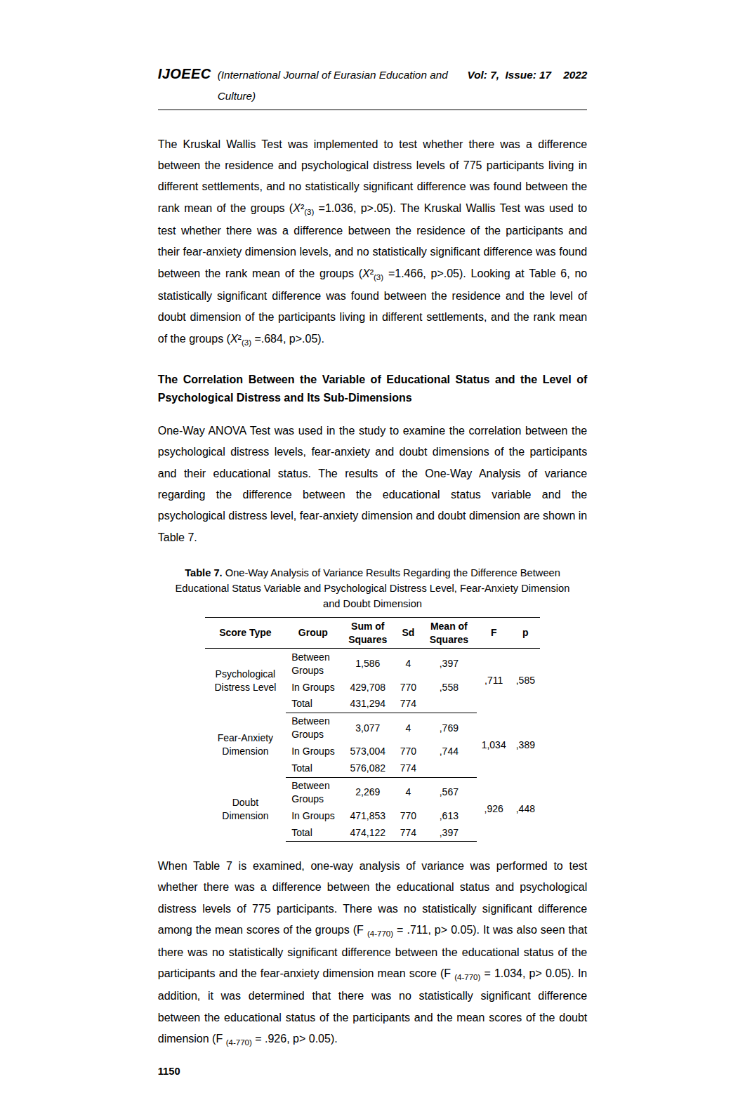IJOEEC (International Journal of Eurasian Education and Culture) Vol: 7, Issue: 17 2022
The Kruskal Wallis Test was implemented to test whether there was a difference between the residence and psychological distress levels of 775 participants living in different settlements, and no statistically significant difference was found between the rank mean of the groups (X²(3) =1.036, p>.05). The Kruskal Wallis Test was used to test whether there was a difference between the residence of the participants and their fear-anxiety dimension levels, and no statistically significant difference was found between the rank mean of the groups (X²(3) =1.466, p>.05). Looking at Table 6, no statistically significant difference was found between the residence and the level of doubt dimension of the participants living in different settlements, and the rank mean of the groups (X²(3) =.684, p>.05).
The Correlation Between the Variable of Educational Status and the Level of Psychological Distress and Its Sub-Dimensions
One-Way ANOVA Test was used in the study to examine the correlation between the psychological distress levels, fear-anxiety and doubt dimensions of the participants and their educational status. The results of the One-Way Analysis of variance regarding the difference between the educational status variable and the psychological distress level, fear-anxiety dimension and doubt dimension are shown in Table 7.
Table 7. One-Way Analysis of Variance Results Regarding the Difference Between Educational Status Variable and Psychological Distress Level, Fear-Anxiety Dimension and Doubt Dimension
| Score Type | Group | Sum of Squares | Sd | Mean of Squares | F | p |
| --- | --- | --- | --- | --- | --- | --- |
| Psychological Distress Level | Between Groups | 1,586 | 4 | ,397 | ,711 | ,585 |
| In Groups | 429,708 | 770 | ,558 |
| Total | 431,294 | 774 | |
| Fear-Anxiety Dimension | Between Groups | 3,077 | 4 | ,769 | 1,034 | ,389 |
| In Groups | 573,004 | 770 | ,744 |
| Total | 576,082 | 774 | |
| Doubt Dimension | Between Groups | 2,269 | 4 | ,567 | ,926 | ,448 |
| In Groups | 471,853 | 770 | ,613 |
| Total | 474,122 | 774 | ,397 |
When Table 7 is examined, one-way analysis of variance was performed to test whether there was a difference between the educational status and psychological distress levels of 775 participants. There was no statistically significant difference among the mean scores of the groups (F (4-770) = .711, p> 0.05). It was also seen that there was no statistically significant difference between the educational status of the participants and the fear-anxiety dimension mean score (F (4-770) = 1.034, p> 0.05). In addition, it was determined that there was no statistically significant difference between the educational status of the participants and the mean scores of the doubt dimension (F (4-770) = .926, p> 0.05).
1150